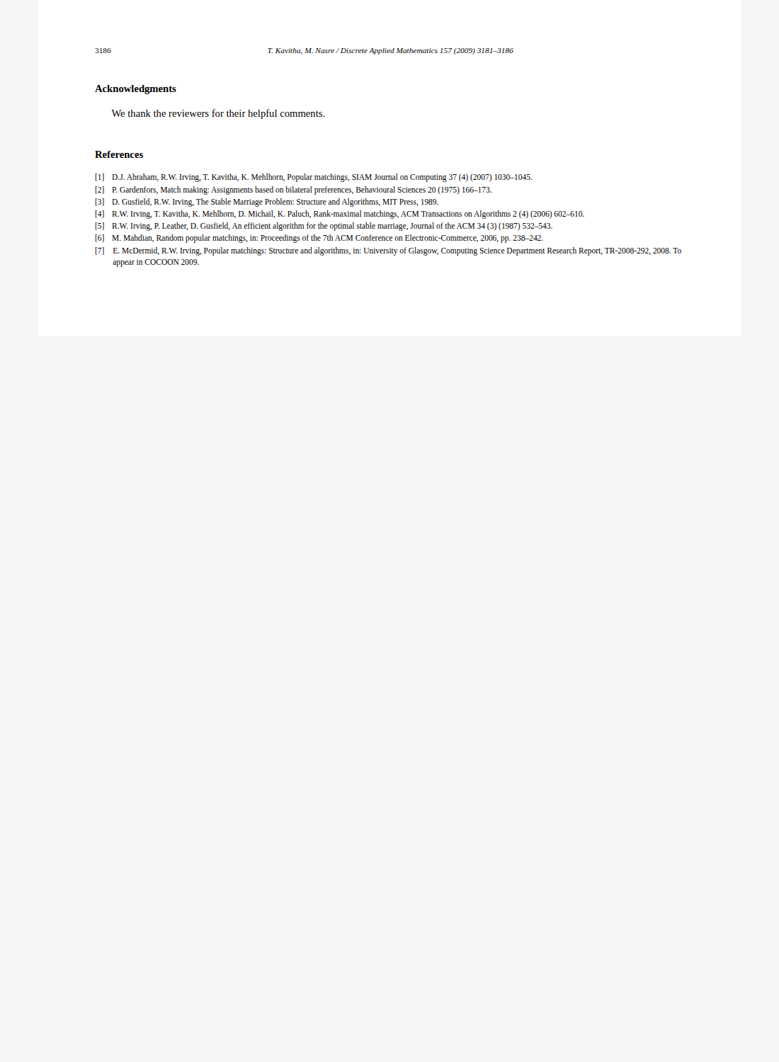3186 T. Kavitha, M. Nasre / Discrete Applied Mathematics 157 (2009) 3181–3186
Acknowledgments
We thank the reviewers for their helpful comments.
References
[1] D.J. Abraham, R.W. Irving, T. Kavitha, K. Mehlhorn, Popular matchings, SIAM Journal on Computing 37 (4) (2007) 1030–1045.
[2] P. Gardenfors, Match making: Assignments based on bilateral preferences, Behavioural Sciences 20 (1975) 166–173.
[3] D. Gusfield, R.W. Irving, The Stable Marriage Problem: Structure and Algorithms, MIT Press, 1989.
[4] R.W. Irving, T. Kavitha, K. Mehlhorn, D. Michail, K. Paluch, Rank-maximal matchings, ACM Transactions on Algorithms 2 (4) (2006) 602–610.
[5] R.W. Irving, P. Leather, D. Gusfield, An efficient algorithm for the optimal stable marriage, Journal of the ACM 34 (3) (1987) 532–543.
[6] M. Mahdian, Random popular matchings, in: Proceedings of the 7th ACM Conference on Electronic-Commerce, 2006, pp. 238–242.
[7] E. McDermid, R.W. Irving, Popular matchings: Structure and algorithms, in: University of Glasgow, Computing Science Department Research Report, TR-2008-292, 2008. To appear in COCOON 2009.